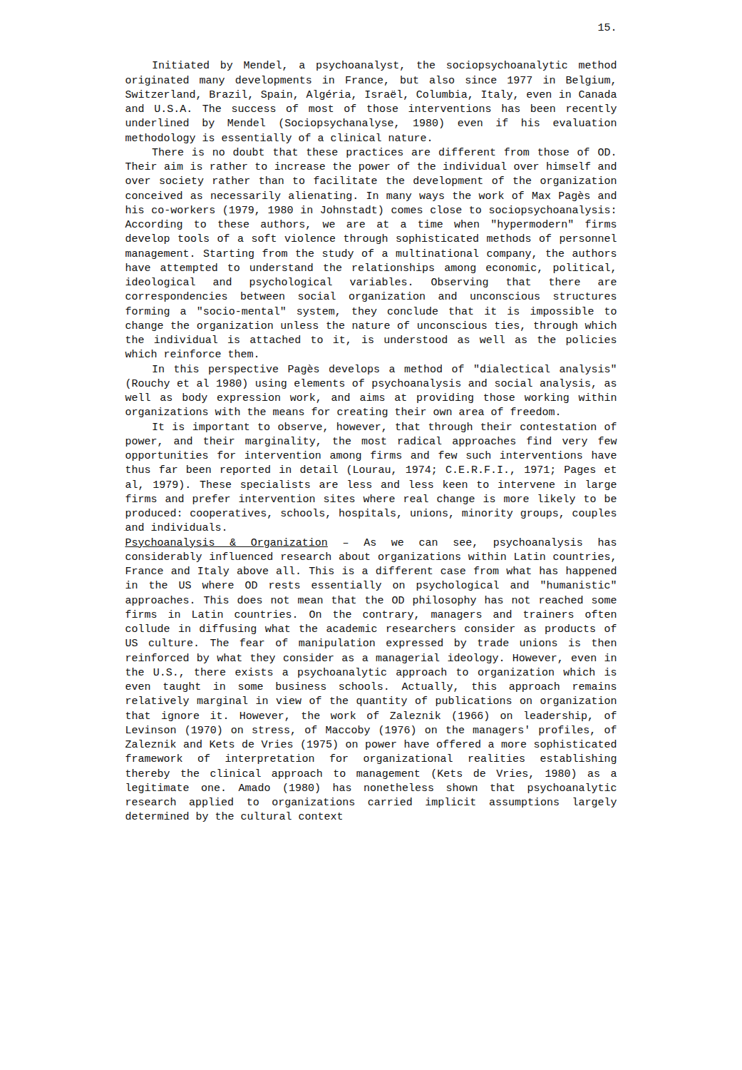15.
Initiated by Mendel, a psychoanalyst, the sociopsychoanalytic method originated many developments in France, but also since 1977 in Belgium, Switzerland, Brazil, Spain, Algéria, Israël, Columbia, Italy, even in Canada and U.S.A. The success of most of those interventions has been recently underlined by Mendel (Sociopsychanalyse, 1980) even if his evaluation methodology is essentially of a clinical nature.
There is no doubt that these practices are different from those of OD. Their aim is rather to increase the power of the individual over himself and over society rather than to facilitate the development of the organization conceived as necessarily alienating. In many ways the work of Max Pagès and his co-workers (1979, 1980 in Johnstadt) comes close to sociopsychoanalysis: According to these authors, we are at a time when "hypermodern" firms develop tools of a soft violence through sophisticated methods of personnel management. Starting from the study of a multinational company, the authors have attempted to understand the relationships among economic, political, ideological and psychological variables. Observing that there are correspondencies between social organization and unconscious structures forming a "socio-mental" system, they conclude that it is impossible to change the organization unless the nature of unconscious ties, through which the individual is attached to it, is understood as well as the policies which reinforce them.
In this perspective Pagès develops a method of "dialectical analysis" (Rouchy et al 1980) using elements of psychoanalysis and social analysis, as well as body expression work, and aims at providing those working within organizations with the means for creating their own area of freedom.
It is important to observe, however, that through their contestation of power, and their marginality, the most radical approaches find very few opportunities for intervention among firms and few such interventions have thus far been reported in detail (Lourau, 1974; C.E.R.F.I., 1971; Pages et al, 1979). These specialists are less and less keen to intervene in large firms and prefer intervention sites where real change is more likely to be produced: cooperatives, schools, hospitals, unions, minority groups, couples and individuals.
Psychoanalysis & Organization – As we can see, psychoanalysis has considerably influenced research about organizations within Latin countries, France and Italy above all. This is a different case from what has happened in the US where OD rests essentially on psychological and "humanistic" approaches. This does not mean that the OD philosophy has not reached some firms in Latin countries. On the contrary, managers and trainers often collude in diffusing what the academic researchers consider as products of US culture. The fear of manipulation expressed by trade unions is then reinforced by what they consider as a managerial ideology. However, even in the U.S., there exists a psychoanalytic approach to organization which is even taught in some business schools. Actually, this approach remains relatively marginal in view of the quantity of publications on organization that ignore it. However, the work of Zaleznik (1966) on leadership, of Levinson (1970) on stress, of Maccoby (1976) on the managers' profiles, of Zaleznik and Kets de Vries (1975) on power have offered a more sophisticated framework of interpretation for organizational realities establishing thereby the clinical approach to management (Kets de Vries, 1980) as a legitimate one. Amado (1980) has nonetheless shown that psychoanalytic research applied to organizations carried implicit assumptions largely determined by the cultural context